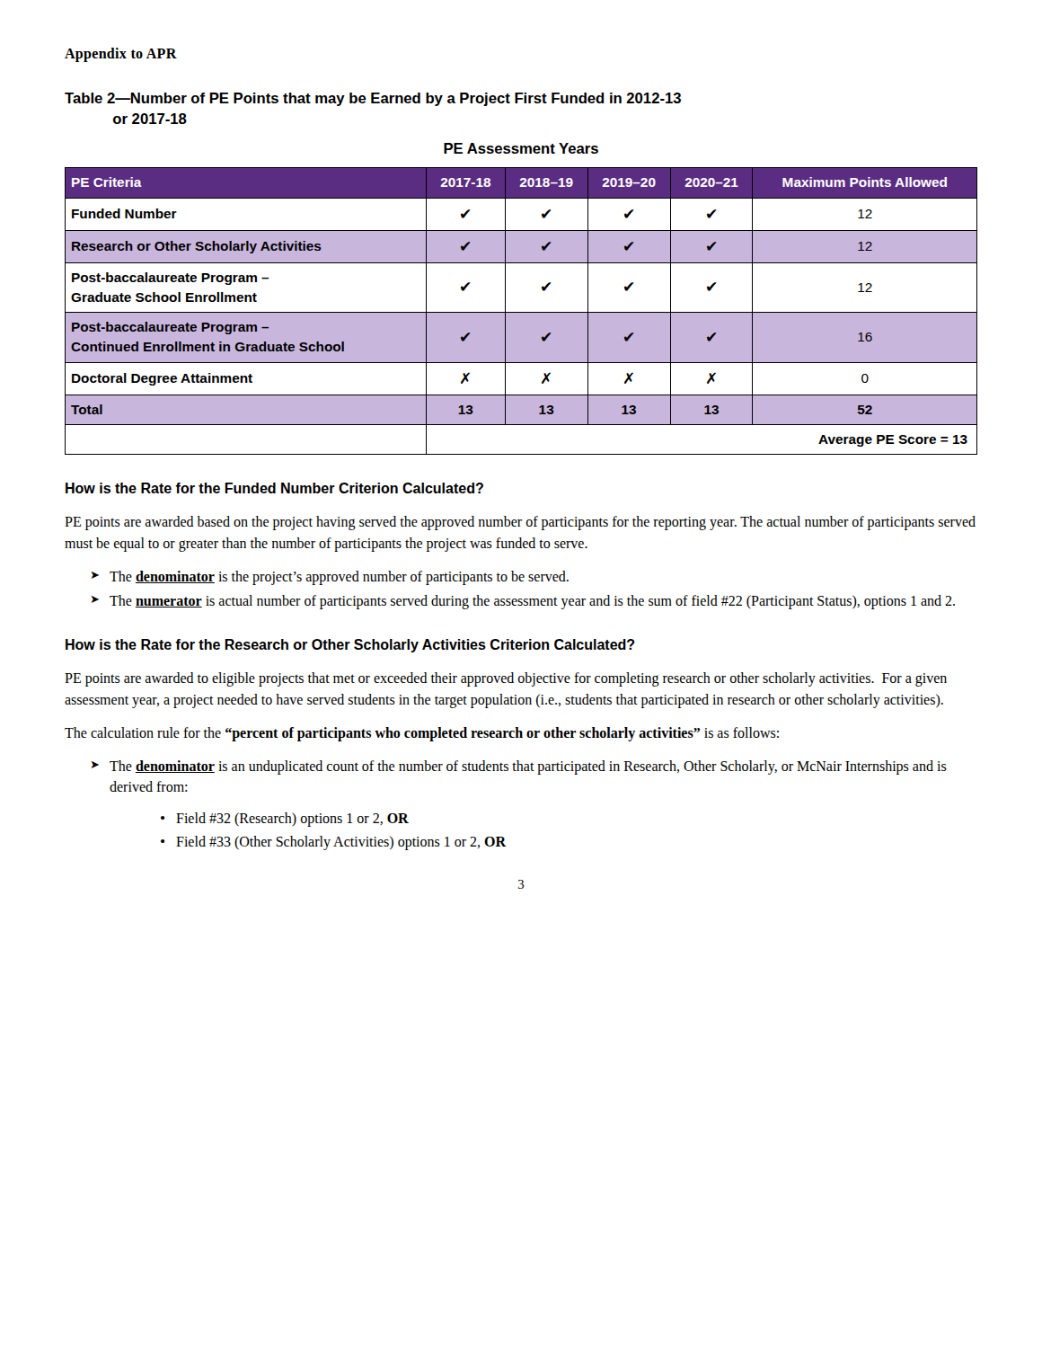Appendix to APR
Table 2—Number of PE Points that may be Earned by a Project First Funded in 2012-13 or 2017-18
PE Assessment Years
| PE Criteria | 2017-18 | 2018–19 | 2019–20 | 2020–21 | Maximum Points Allowed |
| --- | --- | --- | --- | --- | --- |
| Funded Number | ✔ | ✔ | ✔ | ✔ | 12 |
| Research or Other Scholarly Activities | ✔ | ✔ | ✔ | ✔ | 12 |
| Post-baccalaureate Program – Graduate School Enrollment | ✔ | ✔ | ✔ | ✔ | 12 |
| Post-baccalaureate Program – Continued Enrollment in Graduate School | ✔ | ✔ | ✔ | ✔ | 16 |
| Doctoral Degree Attainment | ✗ | ✗ | ✗ | ✗ | 0 |
| Total | 13 | 13 | 13 | 13 | 52 |
| | Average PE Score = 13 |
How is the Rate for the Funded Number Criterion Calculated?
PE points are awarded based on the project having served the approved number of participants for the reporting year. The actual number of participants served must be equal to or greater than the number of participants the project was funded to serve.
The denominator is the project’s approved number of participants to be served.
The numerator is actual number of participants served during the assessment year and is the sum of field #22 (Participant Status), options 1 and 2.
How is the Rate for the Research or Other Scholarly Activities Criterion Calculated?
PE points are awarded to eligible projects that met or exceeded their approved objective for completing research or other scholarly activities. For a given assessment year, a project needed to have served students in the target population (i.e., students that participated in research or other scholarly activities).
The calculation rule for the “percent of participants who completed research or other scholarly activities” is as follows:
The denominator is an unduplicated count of the number of students that participated in Research, Other Scholarly, or McNair Internships and is derived from:
Field #32 (Research) options 1 or 2, OR
Field #33 (Other Scholarly Activities) options 1 or 2, OR
3